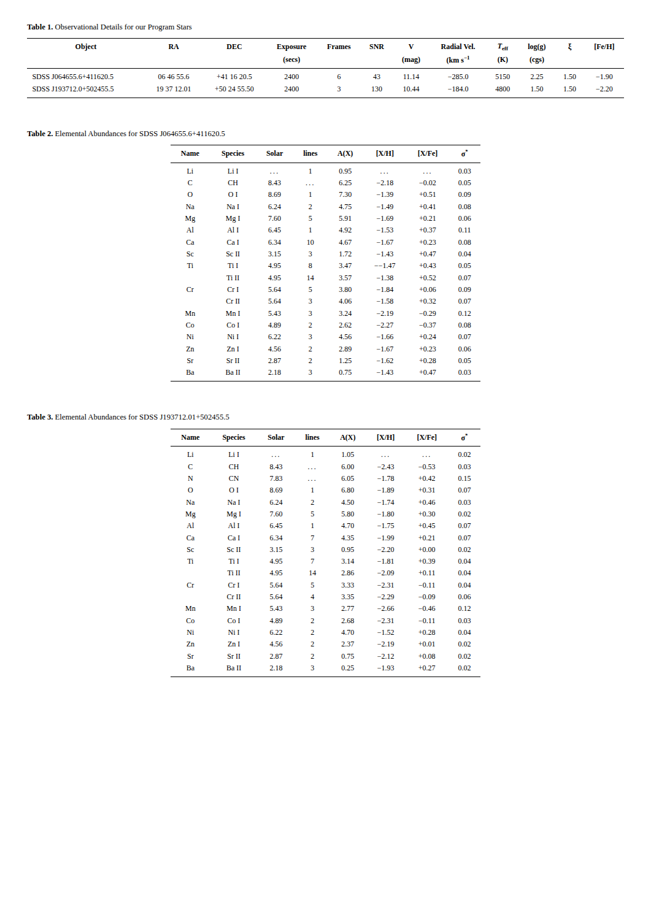Table 1. Observational Details for our Program Stars
| Object | RA | DEC | Exposure | Frames | SNR | V | Radial Vel. | T eff | log(g) | ξ | [Fe/H] |
| --- | --- | --- | --- | --- | --- | --- | --- | --- | --- | --- | --- |
| | | | (secs) | | | (mag) | (km s −1 | (K) | (cgs) | | |
| SDSS J064655.6+411620.5 | 06 46 55.6 | +41 16 20.5 | 2400 | 6 | 43 | 11.14 | −285.0 | 5150 | 2.25 | 1.50 | −1.90 |
| SDSS J193712.0+502455.5 | 19 37 12.01 | +50 24 55.50 | 2400 | 3 | 130 | 10.44 | −184.0 | 4800 | 1.50 | 1.50 | −2.20 |
Table 2. Elemental Abundances for SDSS J064655.6+411620.5
| Name | Species | Solar | lines | A(X) | [X/H] | [X/Fe] | σ * |
| --- | --- | --- | --- | --- | --- | --- | --- |
| Li | Li I | ... | 1 | 0.95 | ... | ... | 0.03 |
| C | CH | 8.43 | ... | 6.25 | −2.18 | −0.02 | 0.05 |
| O | O I | 8.69 | 1 | 7.30 | −1.39 | +0.51 | 0.09 |
| Na | Na I | 6.24 | 2 | 4.75 | −1.49 | +0.41 | 0.08 |
| Mg | Mg I | 7.60 | 5 | 5.91 | −1.69 | +0.21 | 0.06 |
| Al | Al I | 6.45 | 1 | 4.92 | −1.53 | +0.37 | 0.11 |
| Ca | Ca I | 6.34 | 10 | 4.67 | −1.67 | +0.23 | 0.08 |
| Sc | Sc II | 3.15 | 3 | 1.72 | −1.43 | +0.47 | 0.04 |
| Ti | Ti I | 4.95 | 8 | 3.47 | −−1.47 | +0.43 | 0.05 |
| | Ti II | 4.95 | 14 | 3.57 | −1.38 | +0.52 | 0.07 |
| Cr | Cr I | 5.64 | 5 | 3.80 | −1.84 | +0.06 | 0.09 |
| | Cr II | 5.64 | 3 | 4.06 | −1.58 | +0.32 | 0.07 |
| Mn | Mn I | 5.43 | 3 | 3.24 | −2.19 | −0.29 | 0.12 |
| Co | Co I | 4.89 | 2 | 2.62 | −2.27 | −0.37 | 0.08 |
| Ni | Ni I | 6.22 | 3 | 4.56 | −1.66 | +0.24 | 0.07 |
| Zn | Zn I | 4.56 | 2 | 2.89 | −1.67 | +0.23 | 0.06 |
| Sr | Sr II | 2.87 | 2 | 1.25 | −1.62 | +0.28 | 0.05 |
| Ba | Ba II | 2.18 | 3 | 0.75 | −1.43 | +0.47 | 0.03 |
Table 3. Elemental Abundances for SDSS J193712.01+502455.5
| Name | Species | Solar | lines | A(X) | [X/H] | [X/Fe] | σ * |
| --- | --- | --- | --- | --- | --- | --- | --- |
| Li | Li I | ... | 1 | 1.05 | ... | ... | 0.02 |
| C | CH | 8.43 | ... | 6.00 | −2.43 | −0.53 | 0.03 |
| N | CN | 7.83 | ... | 6.05 | −1.78 | +0.42 | 0.15 |
| O | O I | 8.69 | 1 | 6.80 | −1.89 | +0.31 | 0.07 |
| Na | Na I | 6.24 | 2 | 4.50 | −1.74 | +0.46 | 0.03 |
| Mg | Mg I | 7.60 | 5 | 5.80 | −1.80 | +0.30 | 0.02 |
| Al | Al I | 6.45 | 1 | 4.70 | −1.75 | +0.45 | 0.07 |
| Ca | Ca I | 6.34 | 7 | 4.35 | −1.99 | +0.21 | 0.07 |
| Sc | Sc II | 3.15 | 3 | 0.95 | −2.20 | +0.00 | 0.02 |
| Ti | Ti I | 4.95 | 7 | 3.14 | −1.81 | +0.39 | 0.04 |
| | Ti II | 4.95 | 14 | 2.86 | −2.09 | +0.11 | 0.04 |
| Cr | Cr I | 5.64 | 5 | 3.33 | −2.31 | −0.11 | 0.04 |
| | Cr II | 5.64 | 4 | 3.35 | −2.29 | −0.09 | 0.06 |
| Mn | Mn I | 5.43 | 3 | 2.77 | −2.66 | −0.46 | 0.12 |
| Co | Co I | 4.89 | 2 | 2.68 | −2.31 | −0.11 | 0.03 |
| Ni | Ni I | 6.22 | 2 | 4.70 | −1.52 | +0.28 | 0.04 |
| Zn | Zn I | 4.56 | 2 | 2.37 | −2.19 | +0.01 | 0.02 |
| Sr | Sr II | 2.87 | 2 | 0.75 | −2.12 | +0.08 | 0.02 |
| Ba | Ba II | 2.18 | 3 | 0.25 | −1.93 | +0.27 | 0.02 |